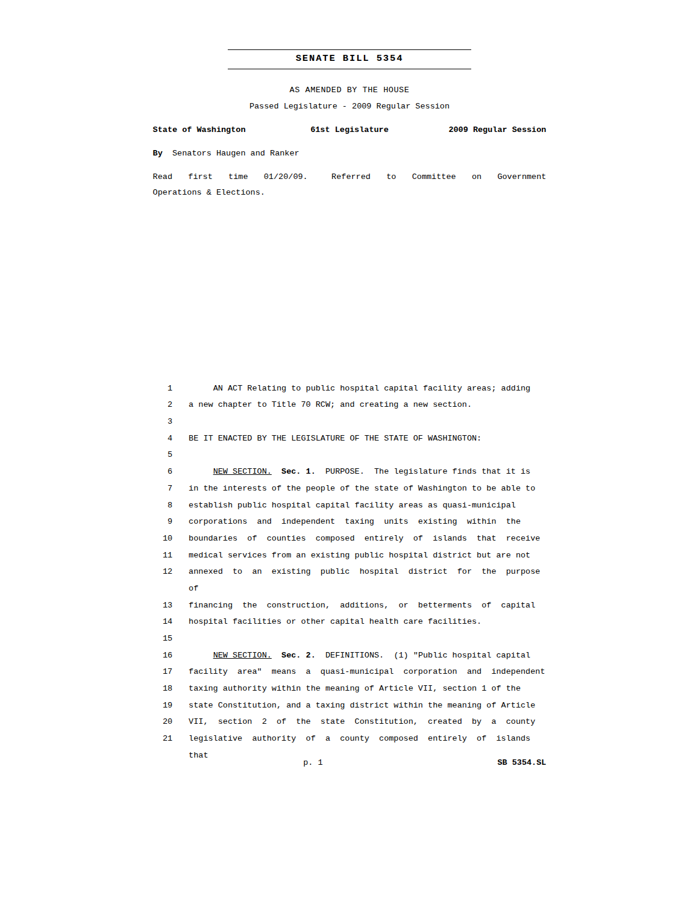SENATE BILL 5354
AS AMENDED BY THE HOUSE
Passed Legislature - 2009 Regular Session
| State of Washington | 61st Legislature | 2009 Regular Session |
By Senators Haugen and Ranker
Read first time 01/20/09. Referred to Committee on Government Operations & Elections.
AN ACT Relating to public hospital capital facility areas; adding
a new chapter to Title 70 RCW; and creating a new section.
BE IT ENACTED BY THE LEGISLATURE OF THE STATE OF WASHINGTON:
NEW SECTION. Sec. 1. PURPOSE. The legislature finds that it is
in the interests of the people of the state of Washington to be able to
establish public hospital capital facility areas as quasi-municipal
corporations and independent taxing units existing within the
boundaries of counties composed entirely of islands that receive
medical services from an existing public hospital district but are not
annexed to an existing public hospital district for the purpose of
financing the construction, additions, or betterments of capital
hospital facilities or other capital health care facilities.
NEW SECTION. Sec. 2. DEFINITIONS. (1) "Public hospital capital
facility area" means a quasi-municipal corporation and independent
taxing authority within the meaning of Article VII, section 1 of the
state Constitution, and a taxing district within the meaning of Article
VII, section 2 of the state Constitution, created by a county
legislative authority of a county composed entirely of islands that
p. 1 SB 5354.SL